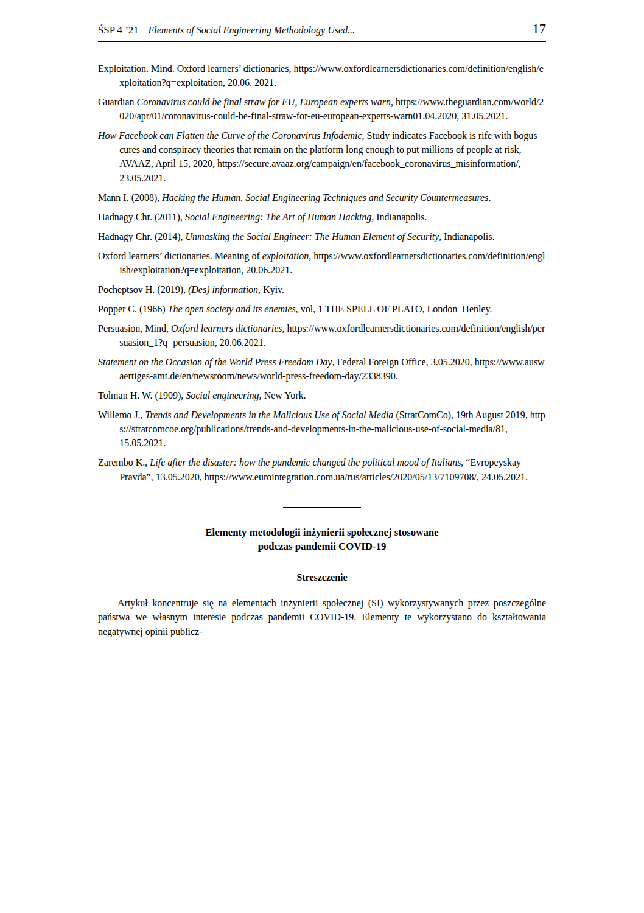ŚSP 4 ’21 Elements of Social Engineering Methodology Used... 17
Exploitation. Mind. Oxford learners’ dictionaries, https://www.oxfordlearnersdictionaries.com/definition/english/exploitation?q=exploitation, 20.06. 2021.
Guardian Coronavirus could be final straw for EU, European experts warn, https://www.theguardian.com/world/2020/apr/01/coronavirus-could-be-final-straw-for-eu-european-experts-warn01.04.2020, 31.05.2021.
How Facebook can Flatten the Curve of the Coronavirus Infodemic, Study indicates Facebook is rife with bogus cures and conspiracy theories that remain on the platform long enough to put millions of people at risk, AVAAZ, April 15, 2020, https://secure.avaaz.org/campaign/en/facebook_coronavirus_misinformation/, 23.05.2021.
Mann I. (2008), Hacking the Human. Social Engineering Techniques and Security Countermeasures.
Hadnagy Chr. (2011), Social Engineering: The Art of Human Hacking, Indianapolis.
Hadnagy Chr. (2014), Unmasking the Social Engineer: The Human Element of Security, Indianapolis.
Oxford learners’ dictionaries. Meaning of exploitation, https://www.oxfordlearnersdictionaries.com/definition/english/exploitation?q=exploitation, 20.06.2021.
Pocheptsov H. (2019), (Des) information, Kyiv.
Popper C. (1966) The open society and its enemies, vol, 1 THE SPELL OF PLATO, London–Henley.
Persuasion, Mind, Oxford learners dictionaries, https://www.oxfordlearnersdictionaries.com/definition/english/persuasion_1?q=persuasion, 20.06.2021.
Statement on the Occasion of the World Press Freedom Day, Federal Foreign Office, 3.05.2020, https://www.auswaertiges-amt.de/en/newsroom/news/world-press-freedom-day/2338390.
Tolman H. W. (1909), Social engineering, New York.
Willemo J., Trends and Developments in the Malicious Use of Social Media (StratComCo), 19th August 2019, https://stratcomcoe.org/publications/trends-and-developments-in-the-malicious-use-of-social-media/81, 15.05.2021.
Zarembo K., Life after the disaster: how the pandemic changed the political mood of Italians, “Evropeyskay Pravda”, 13.05.2020, https://www.eurointegration.com.ua/rus/articles/2020/05/13/7109708/, 24.05.2021.
Elementy metodologii inżynierii społecznej stosowane
podczas pandemii COVID-19
Streszczenie
Artykuł koncentruje się na elementach inżynierii społecznej (SI) wykorzystywanych przez poszczególne państwa we własnym interesie podczas pandemii COVID-19. Elementy te wykorzystano do kształtowania negatywnej opinii publicz-